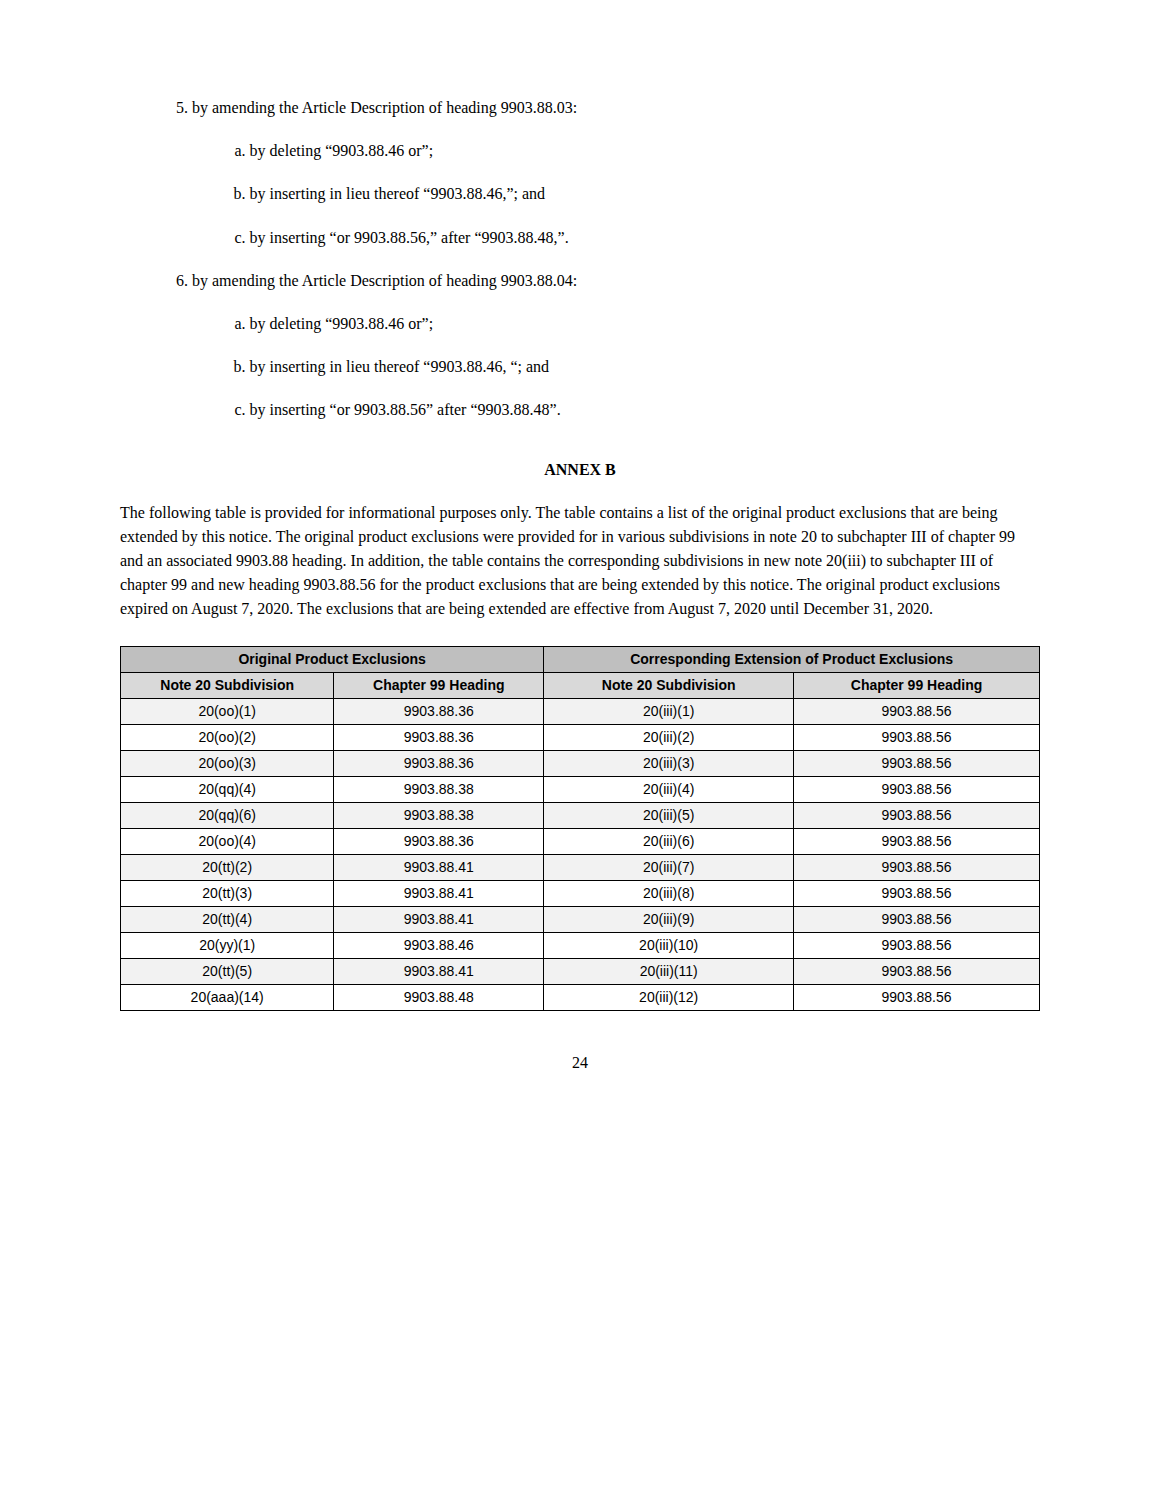by amending the Article Description of heading 9903.88.03:
by deleting “9903.88.46 or”;
by inserting in lieu thereof “9903.88.46,”; and
by inserting “or 9903.88.56,” after “9903.88.48,”.
by amending the Article Description of heading 9903.88.04:
by deleting “9903.88.46 or”;
by inserting in lieu thereof “9903.88.46, “; and
by inserting “or 9903.88.56” after “9903.88.48”.
ANNEX B
The following table is provided for informational purposes only. The table contains a list of the original product exclusions that are being extended by this notice. The original product exclusions were provided for in various subdivisions in note 20 to subchapter III of chapter 99 and an associated 9903.88 heading. In addition, the table contains the corresponding subdivisions in new note 20(iii) to subchapter III of chapter 99 and new heading 9903.88.56 for the product exclusions that are being extended by this notice. The original product exclusions expired on August 7, 2020. The exclusions that are being extended are effective from August 7, 2020 until December 31, 2020.
| Original Product Exclusions | Corresponding Extension of Product Exclusions |
| --- | --- |
| Note 20 Subdivision | Chapter 99 Heading | Note 20 Subdivision | Chapter 99 Heading |
| 20(oo)(1) | 9903.88.36 | 20(iii)(1) | 9903.88.56 |
| 20(oo)(2) | 9903.88.36 | 20(iii)(2) | 9903.88.56 |
| 20(oo)(3) | 9903.88.36 | 20(iii)(3) | 9903.88.56 |
| 20(qq)(4) | 9903.88.38 | 20(iii)(4) | 9903.88.56 |
| 20(qq)(6) | 9903.88.38 | 20(iii)(5) | 9903.88.56 |
| 20(oo)(4) | 9903.88.36 | 20(iii)(6) | 9903.88.56 |
| 20(tt)(2) | 9903.88.41 | 20(iii)(7) | 9903.88.56 |
| 20(tt)(3) | 9903.88.41 | 20(iii)(8) | 9903.88.56 |
| 20(tt)(4) | 9903.88.41 | 20(iii)(9) | 9903.88.56 |
| 20(yy)(1) | 9903.88.46 | 20(iii)(10) | 9903.88.56 |
| 20(tt)(5) | 9903.88.41 | 20(iii)(11) | 9903.88.56 |
| 20(aaa)(14) | 9903.88.48 | 20(iii)(12) | 9903.88.56 |
24